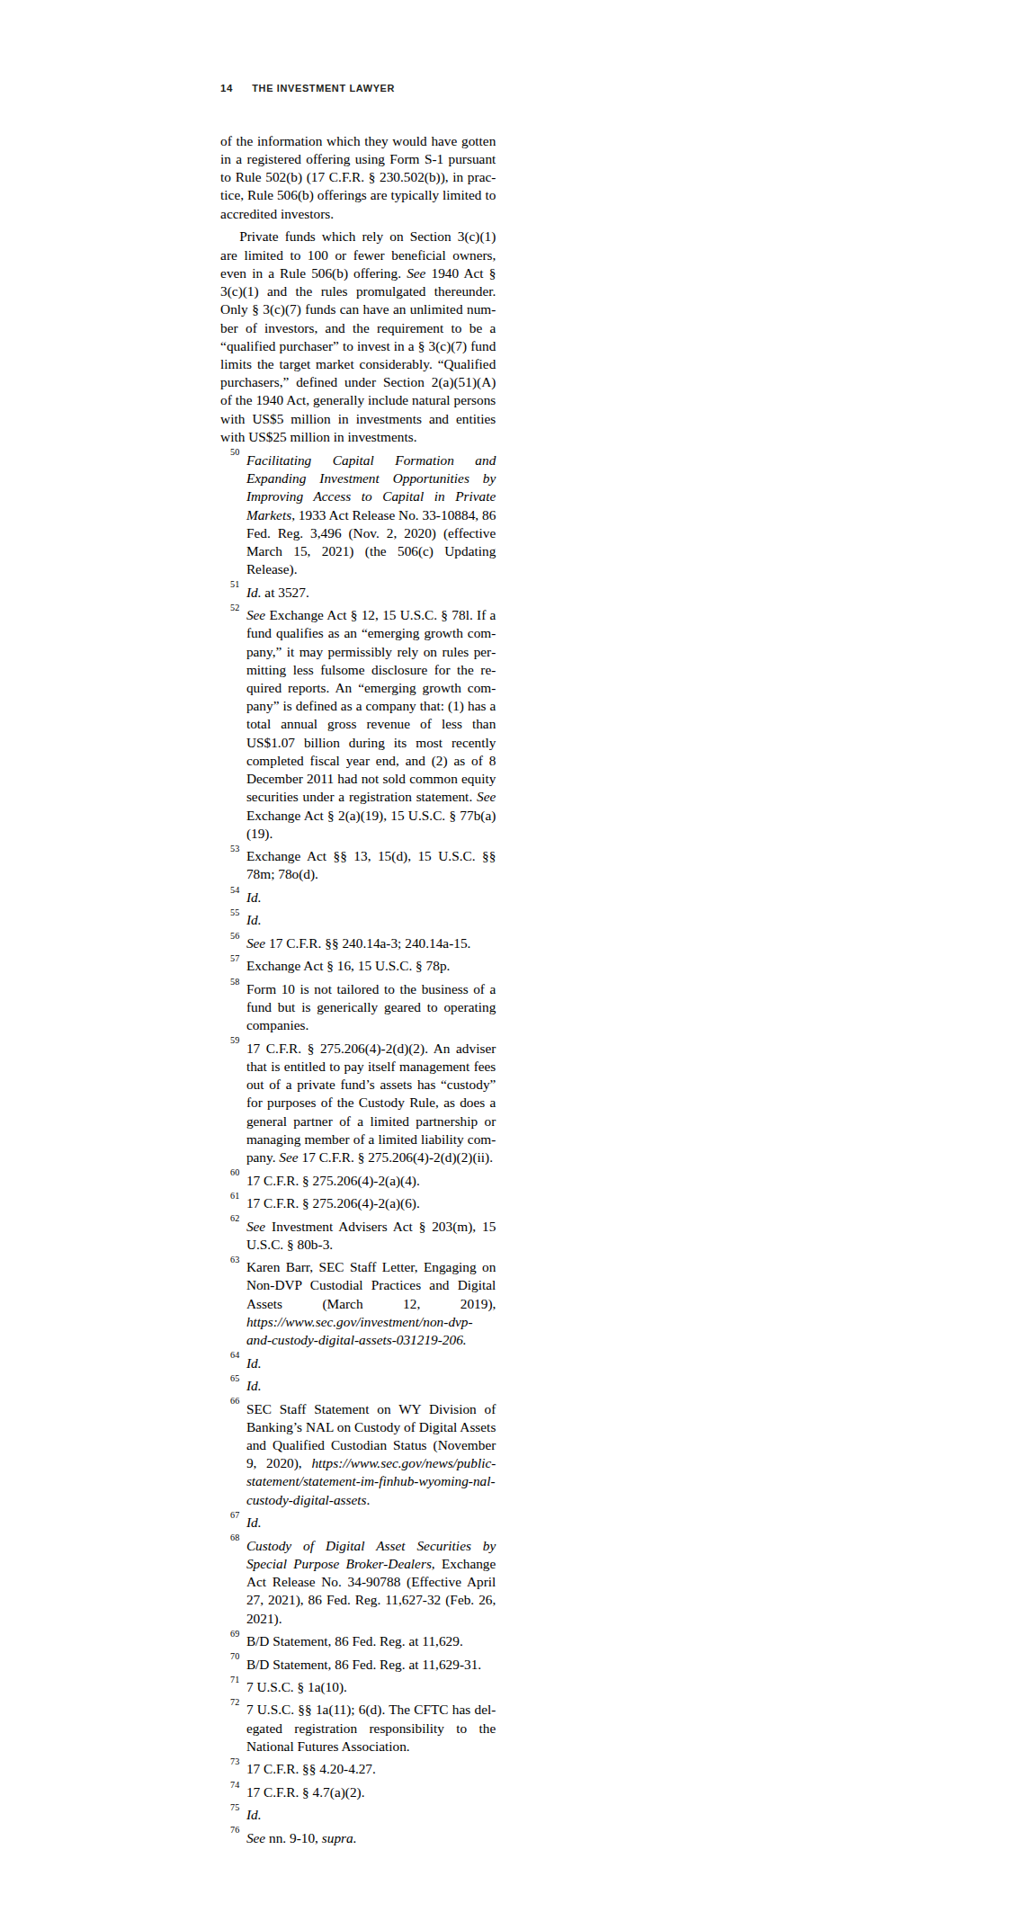14 The Investment Lawyer
of the information which they would have gotten in a registered offering using Form S-1 pursuant to Rule 502(b) (17 C.F.R. § 230.502(b)), in practice, Rule 506(b) offerings are typically limited to accredited investors.
Private funds which rely on Section 3(c)(1) are limited to 100 or fewer beneficial owners, even in a Rule 506(b) offering. See 1940 Act § 3(c)(1) and the rules promulgated thereunder. Only § 3(c)(7) funds can have an unlimited number of investors, and the requirement to be a “qualified purchaser” to invest in a § 3(c)(7) fund limits the target market considerably. “Qualified purchasers,” defined under Section 2(a)(51)(A) of the 1940 Act, generally include natural persons with US$5 million in investments and entities with US$25 million in investments.
Facilitating Capital Formation and Expanding Investment Opportunities by Improving Access to Capital in Private Markets, 1933 Act Release No. 33-10884, 86 Fed. Reg. 3,496 (Nov. 2, 2020) (effective March 15, 2021) (the 506(c) Updating Release).
Id. at 3527.
See Exchange Act § 12, 15 U.S.C. § 78l. If a fund qualifies as an “emerging growth company,” it may permissibly rely on rules permitting less fulsome disclosure for the required reports. An “emerging growth company” is defined as a company that: (1) has a total annual gross revenue of less than US$1.07 billion during its most recently completed fiscal year end, and (2) as of 8 December 2011 had not sold common equity securities under a registration statement. See Exchange Act § 2(a)(19), 15 U.S.C. § 77b(a)(19).
Exchange Act §§ 13, 15(d), 15 U.S.C. §§ 78m; 78o(d).
Id.
Id.
See 17 C.F.R. §§ 240.14a-3; 240.14a-15.
Exchange Act § 16, 15 U.S.C. § 78p.
Form 10 is not tailored to the business of a fund but is generically geared to operating companies.
17 C.F.R. § 275.206(4)-2(d)(2). An adviser that is entitled to pay itself management fees out of a private fund’s assets has “custody” for purposes of the Custody Rule, as does a general partner of a limited partnership or managing member of a limited liability company. See 17 C.F.R. § 275.206(4)-2(d)(2)(ii).
17 C.F.R. § 275.206(4)-2(a)(4).
17 C.F.R. § 275.206(4)-2(a)(6).
See Investment Advisers Act § 203(m), 15 U.S.C. § 80b-3.
Karen Barr, SEC Staff Letter, Engaging on Non-DVP Custodial Practices and Digital Assets (March 12, 2019), https://www.sec.gov/investment/non-dvp-and-custody-digital-assets-031219-206.
Id.
Id.
SEC Staff Statement on WY Division of Banking’s NAL on Custody of Digital Assets and Qualified Custodian Status (November 9, 2020), https://www.sec.gov/news/public-statement/statement-im-finhub-wyoming-nal-custody-digital-assets.
Id.
Custody of Digital Asset Securities by Special Purpose Broker-Dealers, Exchange Act Release No. 34-90788 (Effective April 27, 2021), 86 Fed. Reg. 11,627-32 (Feb. 26, 2021).
B/D Statement, 86 Fed. Reg. at 11,629.
B/D Statement, 86 Fed. Reg. at 11,629-31.
7 U.S.C. § 1a(10).
7 U.S.C. §§ 1a(11); 6(d). The CFTC has delegated registration responsibility to the National Futures Association.
17 C.F.R. §§ 4.20-4.27.
17 C.F.R. § 4.7(a)(2).
Id.
See nn. 9-10, supra.